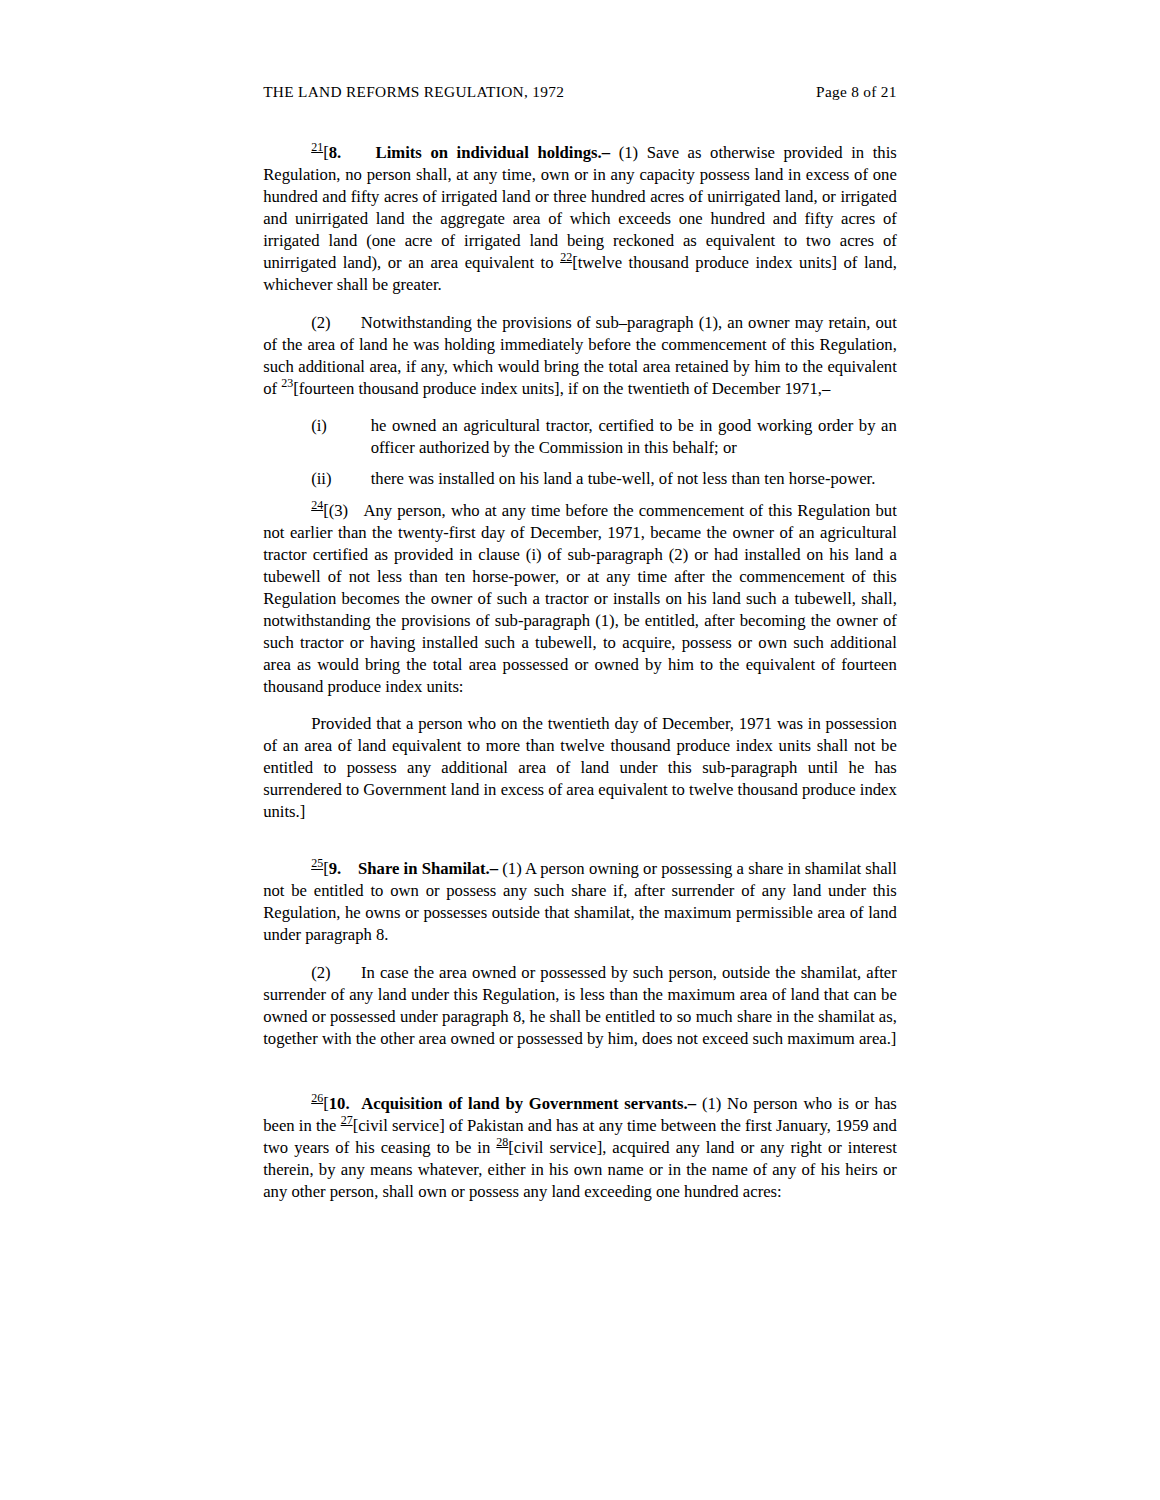THE LAND REFORMS REGULATION, 1972 Page 8 of 21
21[8. Limits on individual holdings.– (1) Save as otherwise provided in this Regulation, no person shall, at any time, own or in any capacity possess land in excess of one hundred and fifty acres of irrigated land or three hundred acres of unirrigated land, or irrigated and unirrigated land the aggregate area of which exceeds one hundred and fifty acres of irrigated land (one acre of irrigated land being reckoned as equivalent to two acres of unirrigated land), or an area equivalent to 22[twelve thousand produce index units] of land, whichever shall be greater.
(2) Notwithstanding the provisions of sub–paragraph (1), an owner may retain, out of the area of land he was holding immediately before the commencement of this Regulation, such additional area, if any, which would bring the total area retained by him to the equivalent of 23[fourteen thousand produce index units], if on the twentieth of December 1971,–
(i) he owned an agricultural tractor, certified to be in good working order by an officer authorized by the Commission in this behalf; or
(ii) there was installed on his land a tube-well, of not less than ten horse-power.
24[(3) Any person, who at any time before the commencement of this Regulation but not earlier than the twenty-first day of December, 1971, became the owner of an agricultural tractor certified as provided in clause (i) of sub-paragraph (2) or had installed on his land a tubewell of not less than ten horse-power, or at any time after the commencement of this Regulation becomes the owner of such a tractor or installs on his land such a tubewell, shall, notwithstanding the provisions of sub-paragraph (1), be entitled, after becoming the owner of such tractor or having installed such a tubewell, to acquire, possess or own such additional area as would bring the total area possessed or owned by him to the equivalent of fourteen thousand produce index units:
Provided that a person who on the twentieth day of December, 1971 was in possession of an area of land equivalent to more than twelve thousand produce index units shall not be entitled to possess any additional area of land under this sub-paragraph until he has surrendered to Government land in excess of area equivalent to twelve thousand produce index units.]
25[9. Share in Shamilat.– (1) A person owning or possessing a share in shamilat shall not be entitled to own or possess any such share if, after surrender of any land under this Regulation, he owns or possesses outside that shamilat, the maximum permissible area of land under paragraph 8.
(2) In case the area owned or possessed by such person, outside the shamilat, after surrender of any land under this Regulation, is less than the maximum area of land that can be owned or possessed under paragraph 8, he shall be entitled to so much share in the shamilat as, together with the other area owned or possessed by him, does not exceed such maximum area.]
26[10. Acquisition of land by Government servants.– (1) No person who is or has been in the 27[civil service] of Pakistan and has at any time between the first January, 1959 and two years of his ceasing to be in 28[civil service], acquired any land or any right or interest therein, by any means whatever, either in his own name or in the name of any of his heirs or any other person, shall own or possess any land exceeding one hundred acres: